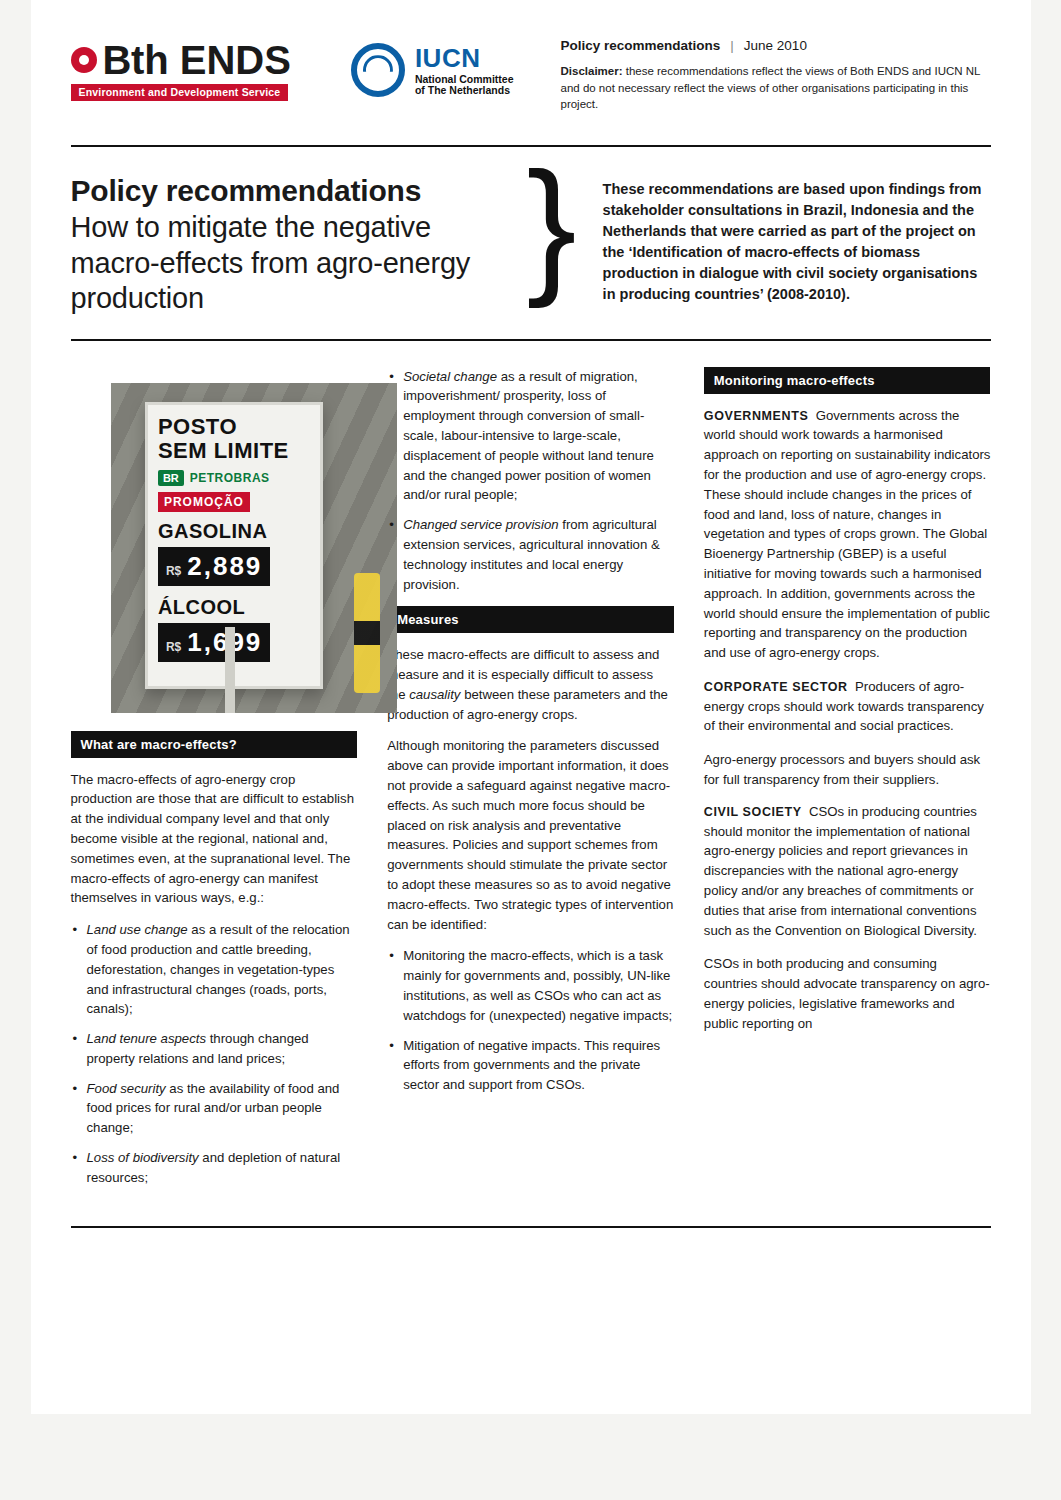Bth ENDS
Environment and Development Service
IUCN
National Committee of The Netherlands
Policy recommendations | June 2010
Disclaimer: these recommendations reflect the views of Both ENDS and IUCN NL and do not necessary reflect the views of other organisations participating in this project.
Policy recommendations How to mitigate the negative macro-effects from agro-energy production
}
These recommendations are based upon findings from stakeholder consultations in Brazil, Indonesia and the Netherlands that were carried as part of the project on the ‘Identification of macro-effects of biomass production in dialogue with civil society organisations in producing countries’ (2008-2010).
POSTO
SEM LIMITE
BR PETROBRAS
PROMOÇÃO
GASOLINA
R$2,889
ÁLCOOL
R$1,699
What are macro-effects?
The macro-effects of agro-energy crop production are those that are difficult to establish at the individual company level and that only become visible at the regional, national and, sometimes even, at the supranational level. The macro-effects of agro-energy can manifest themselves in various ways, e.g.:
Land use change as a result of the relocation of food production and cattle breeding, deforestation, changes in vegetation-types and infrastructural changes (roads, ports, canals);
Land tenure aspects through changed property relations and land prices;
Food security as the availability of food and food prices for rural and/or urban people change;
Loss of biodiversity and depletion of natural resources;
Societal change as a result of migration, impoverishment/ prosperity, loss of employment through conversion of small-scale, labour-intensive to large-scale, displacement of people without land tenure and the changed power position of women and/or rural people;
Changed service provision from agricultural extension services, agricultural innovation & technology institutes and local energy provision.
Measures
These macro-effects are difficult to assess and measure and it is especially difficult to assess the causality between these parameters and the production of agro-energy crops.
Although monitoring the parameters discussed above can provide important information, it does not provide a safeguard against negative macro-effects. As such much more focus should be placed on risk analysis and preventative measures. Policies and support schemes from governments should stimulate the private sector to adopt these measures so as to avoid negative macro-effects. Two strategic types of intervention can be identified:
Monitoring the macro-effects, which is a task mainly for governments and, possibly, UN-like institutions, as well as CSOs who can act as watchdogs for (unexpected) negative impacts;
Mitigation of negative impacts. This requires efforts from governments and the private sector and support from CSOs.
Monitoring macro-effects
Governments Governments across the world should work towards a harmonised approach on reporting on sustainability indicators for the production and use of agro-energy crops. These should include changes in the prices of food and land, loss of nature, changes in vegetation and types of crops grown. The Global Bioenergy Partnership (GBEP) is a useful initiative for moving towards such a harmonised approach. In addition, governments across the world should ensure the implementation of public reporting and transparency on the production and use of agro-energy crops.
Corporate sector Producers of agro-energy crops should work towards transparency of their environmental and social practices.
Agro-energy processors and buyers should ask for full transparency from their suppliers.
Civil society CSOs in producing countries should monitor the implementation of national agro-energy policies and report grievances in discrepancies with the national agro-energy policy and/or any breaches of commitments or duties that arise from international conventions such as the Convention on Biological Diversity.
CSOs in both producing and consuming countries should advocate transparency on agro-energy policies, legislative frameworks and public reporting on